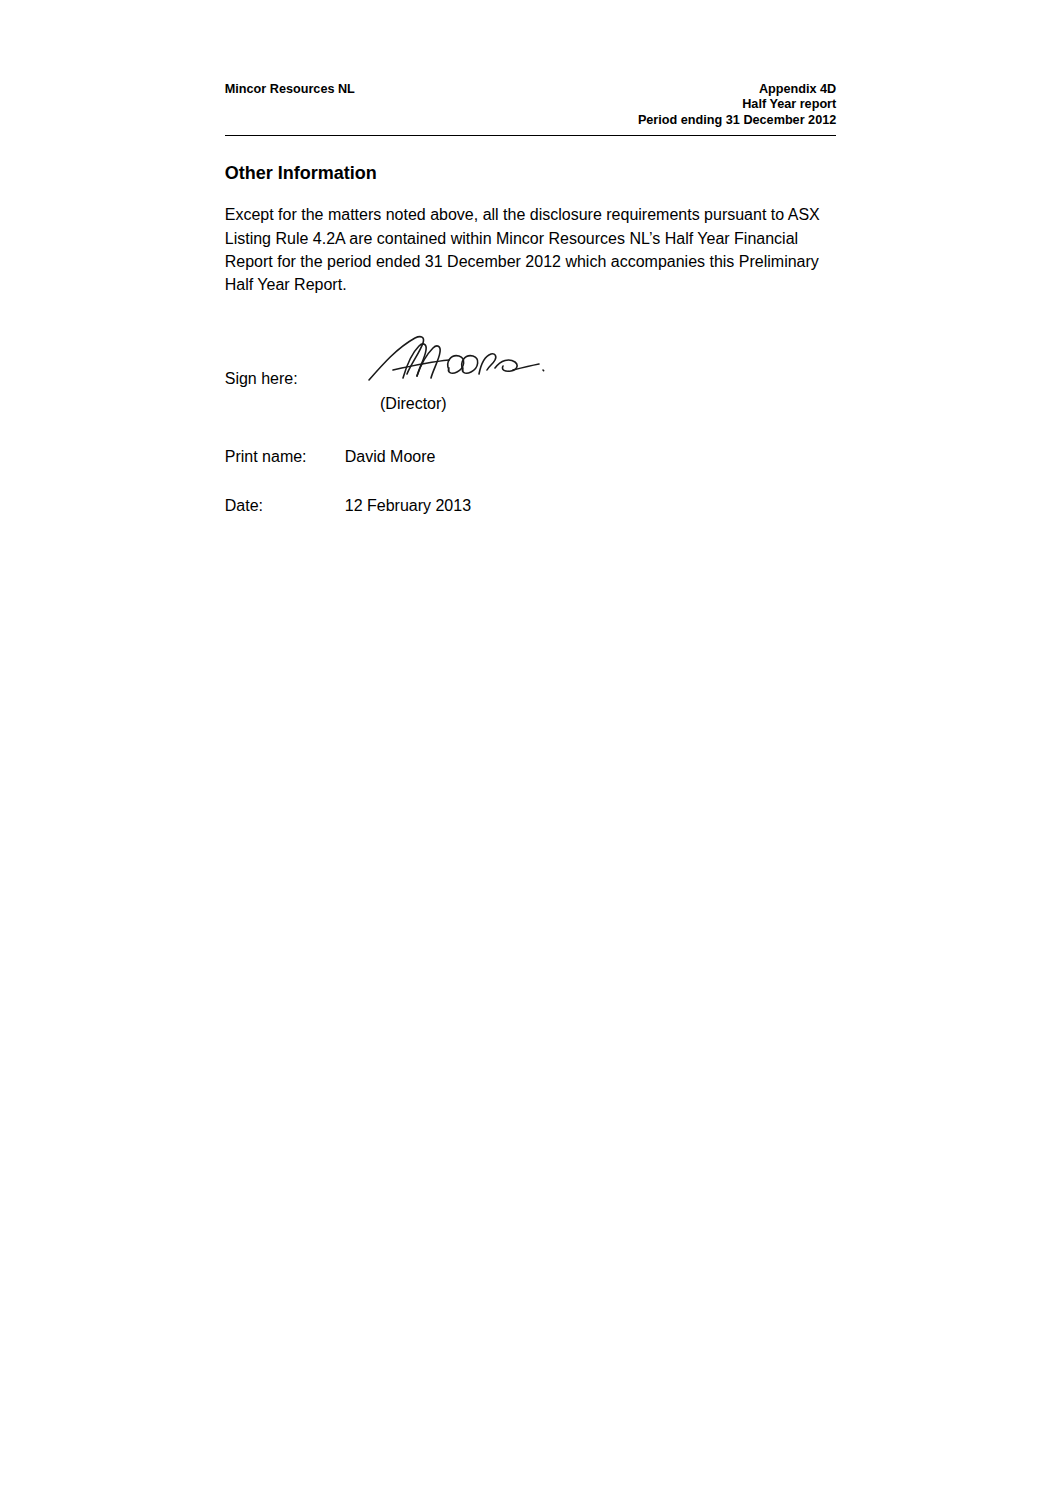Mincor Resources NL
Appendix 4D
Half Year report
Period ending 31 December 2012
Other Information
Except for the matters noted above, all the disclosure requirements pursuant to ASX Listing Rule 4.2A are contained within Mincor Resources NL’s Half Year Financial Report for the period ended 31 December 2012 which accompanies this Preliminary Half Year Report.
Sign here:
Signature
(Director)
Print name:
David Moore
Date:
12 February 2013